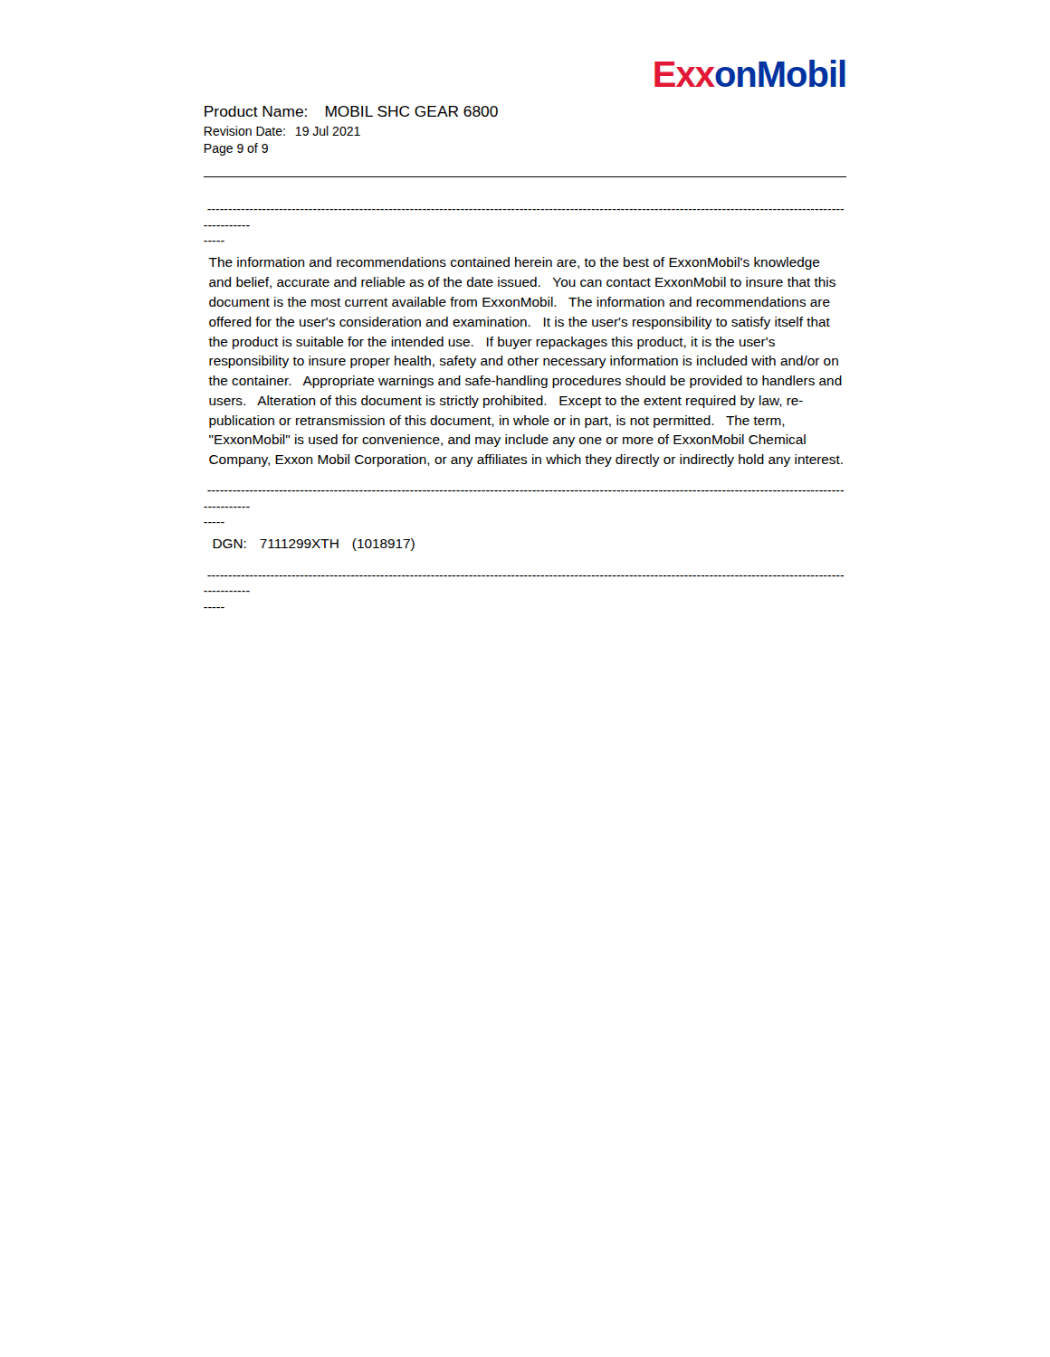Exx onMobil
Product Name: MOBIL SHC GEAR 6800
Revision Date: 19 Jul 2021
Page 9 of 9
------------------------------------------------------------------------------------------------------------------------------------------------------------------
-----
The information and recommendations contained herein are, to the best of ExxonMobil's knowledge and belief, accurate and reliable as of the date issued. You can contact ExxonMobil to insure that this document is the most current available from ExxonMobil. The information and recommendations are offered for the user's consideration and examination. It is the user's responsibility to satisfy itself that the product is suitable for the intended use. If buyer repackages this product, it is the user's responsibility to insure proper health, safety and other necessary information is included with and/or on the container. Appropriate warnings and safe-handling procedures should be provided to handlers and users. Alteration of this document is strictly prohibited. Except to the extent required by law, re-publication or retransmission of this document, in whole or in part, is not permitted. The term, "ExxonMobil" is used for convenience, and may include any one or more of ExxonMobil Chemical Company, Exxon Mobil Corporation, or any affiliates in which they directly or indirectly hold any interest.
------------------------------------------------------------------------------------------------------------------------------------------------------------------
-----
DGN: 7111299XTH(1018917)
------------------------------------------------------------------------------------------------------------------------------------------------------------------
-----